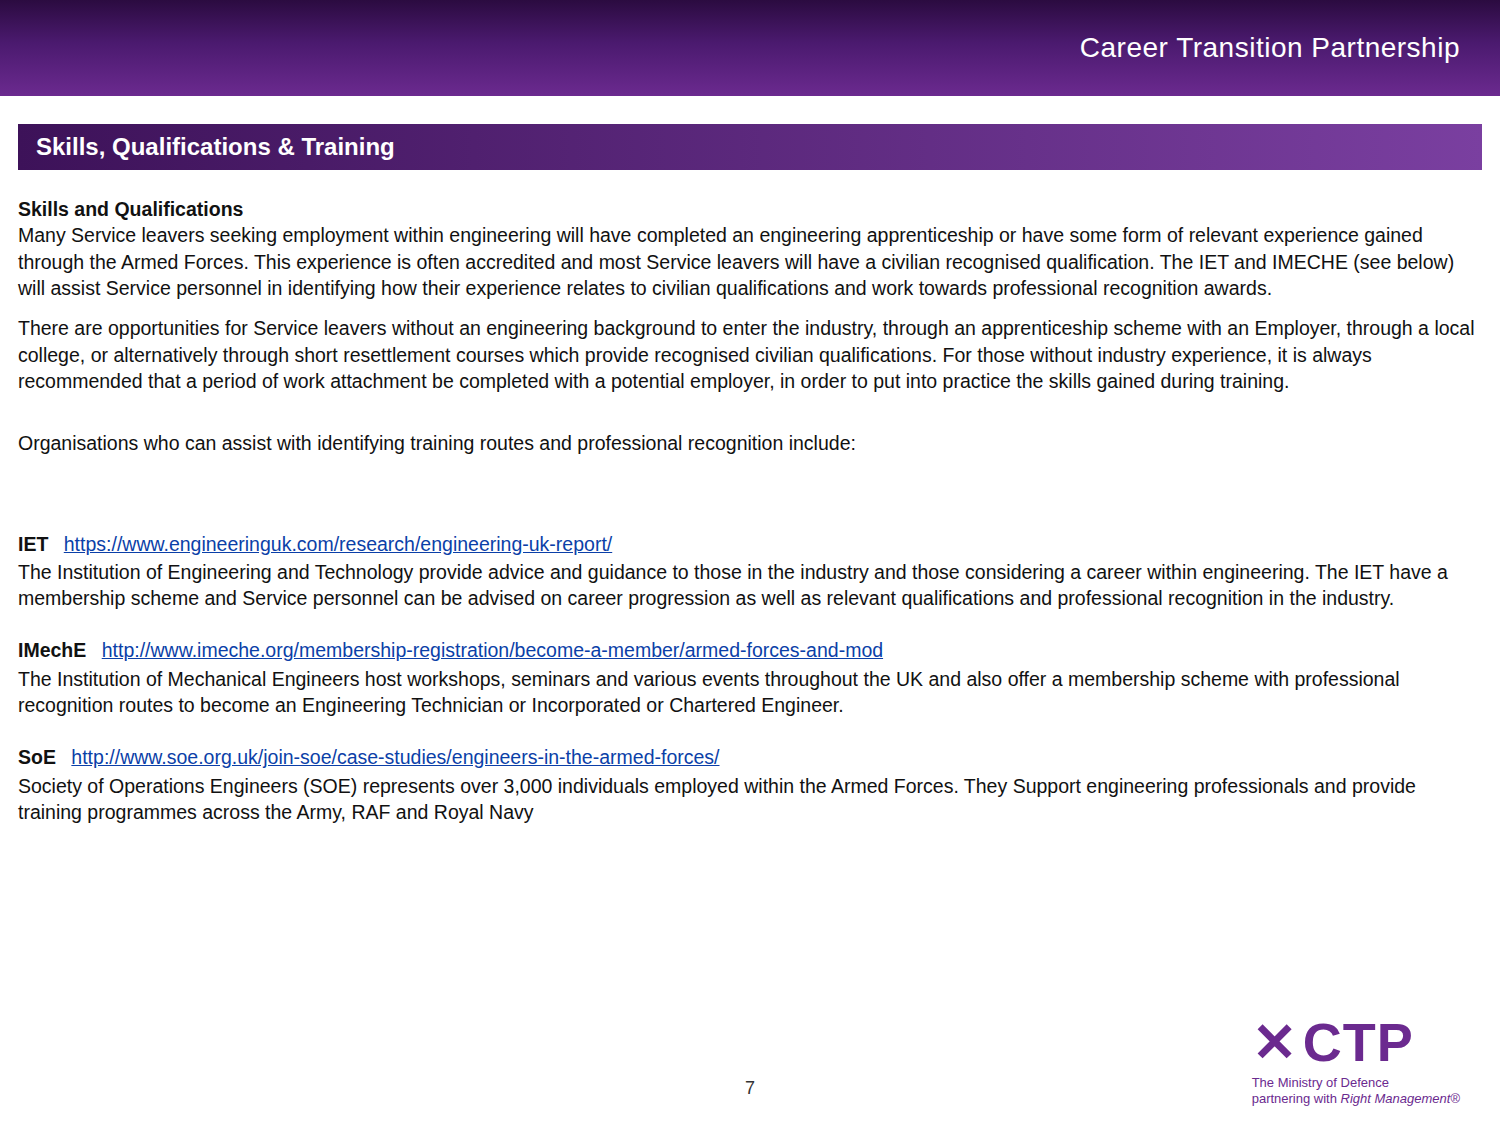Career Transition Partnership
Skills, Qualifications & Training
Skills and Qualifications
Many Service leavers seeking employment within engineering will have completed an engineering apprenticeship or have some form of relevant experience gained through the Armed Forces. This experience is often accredited and most Service leavers will have a civilian recognised qualification. The IET and IMECHE (see below) will assist Service personnel in identifying how their experience relates to civilian qualifications and work towards professional recognition awards.
There are opportunities for Service leavers without an engineering background to enter the industry, through an apprenticeship scheme with an Employer, through a local college, or alternatively through short resettlement courses which provide recognised civilian qualifications. For those without industry experience, it is always recommended that a period of work attachment be completed with a potential employer, in order to put into practice the skills gained during training.
Organisations who can assist with identifying training routes and professional recognition include:
IET https://www.engineeringuk.com/research/engineering-uk-report/
The Institution of Engineering and Technology provide advice and guidance to those in the industry and those considering a career within engineering. The IET have a membership scheme and Service personnel can be advised on career progression as well as relevant qualifications and professional recognition in the industry.
IMechE http://www.imeche.org/membership-registration/become-a-member/armed-forces-and-mod
The Institution of Mechanical Engineers host workshops, seminars and various events throughout the UK and also offer a membership scheme with professional recognition routes to become an Engineering Technician or Incorporated or Chartered Engineer.
SoE http://www.soe.org.uk/join-soe/case-studies/engineers-in-the-armed-forces/
Society of Operations Engineers (SOE) represents over 3,000 individuals employed within the Armed Forces. They Support engineering professionals and provide training programmes across the Army, RAF and Royal Navy
7
✕CTP
The Ministry of Defence
partnering with Right Management®